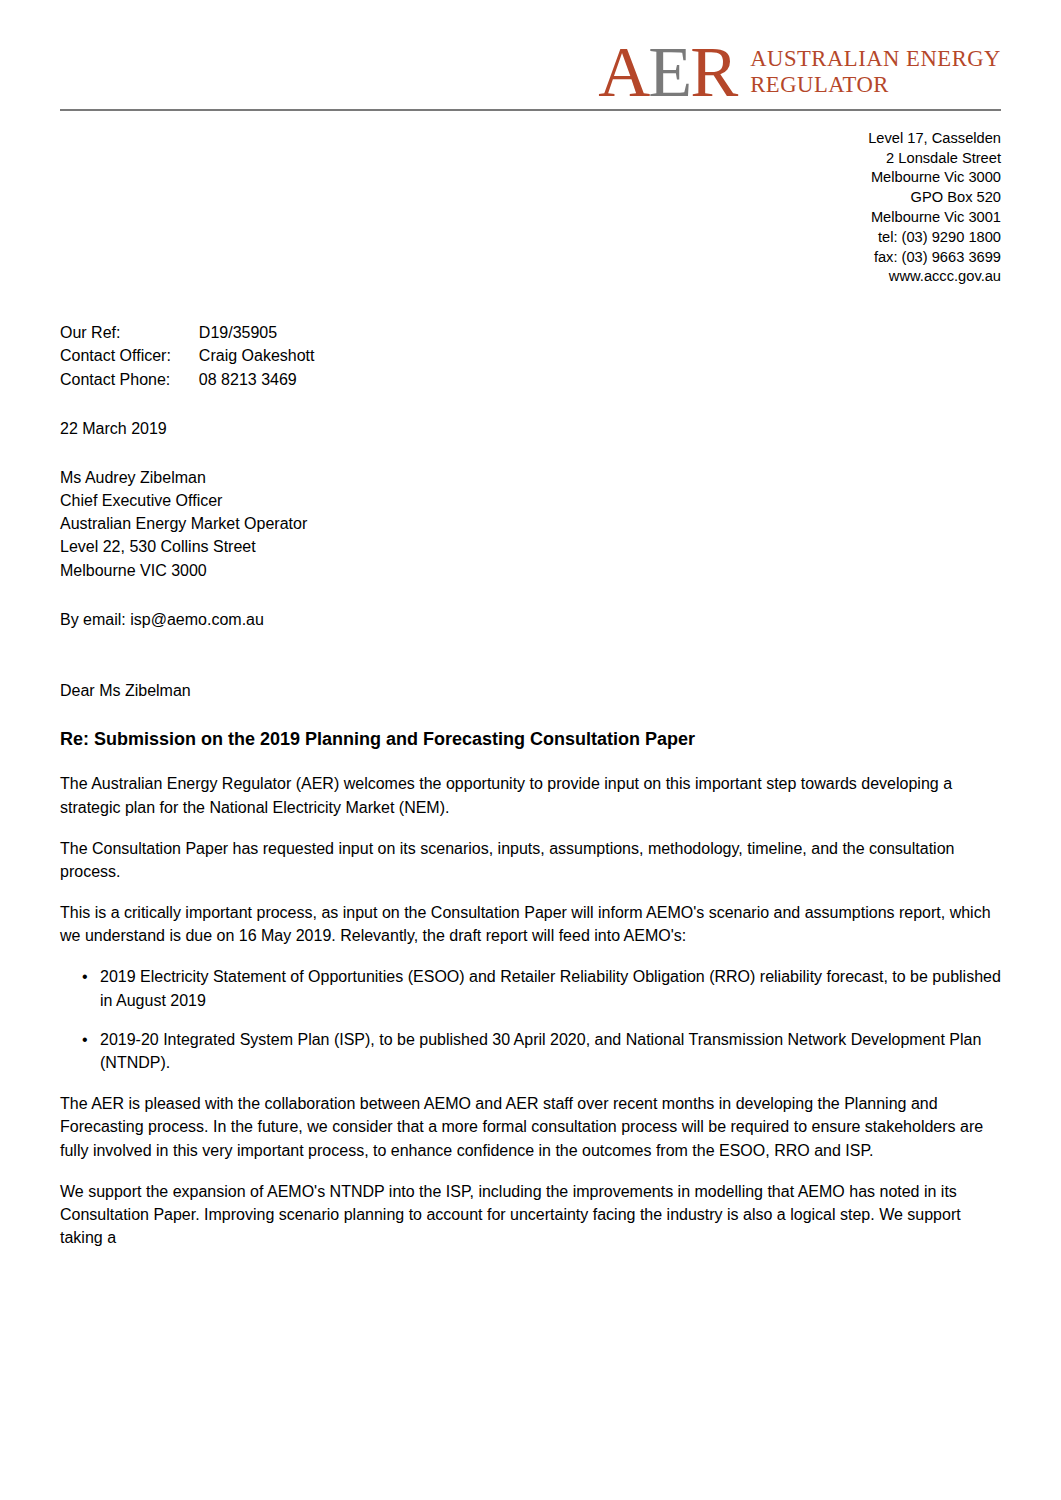AER
AUSTRALIAN ENERGY
REGULATOR
Level 17, Casselden
2 Lonsdale Street
Melbourne Vic 3000
GPO Box 520
Melbourne Vic 3001
tel: (03) 9290 1800
fax: (03) 9663 3699
www.accc.gov.au
| Our Ref: | D19/35905 |
| Contact Officer: | Craig Oakeshott |
| Contact Phone: | 08 8213 3469 |
22 March 2019
Ms Audrey Zibelman
Chief Executive Officer
Australian Energy Market Operator
Level 22, 530 Collins Street
Melbourne VIC 3000
By email: isp@aemo.com.au
Dear Ms Zibelman
Re: Submission on the 2019 Planning and Forecasting Consultation Paper
The Australian Energy Regulator (AER) welcomes the opportunity to provide input on this important step towards developing a strategic plan for the National Electricity Market (NEM).
The Consultation Paper has requested input on its scenarios, inputs, assumptions, methodology, timeline, and the consultation process.
This is a critically important process, as input on the Consultation Paper will inform AEMO's scenario and assumptions report, which we understand is due on 16 May 2019. Relevantly, the draft report will feed into AEMO's:
2019 Electricity Statement of Opportunities (ESOO) and Retailer Reliability Obligation (RRO) reliability forecast, to be published in August 2019
2019-20 Integrated System Plan (ISP), to be published 30 April 2020, and National Transmission Network Development Plan (NTNDP).
The AER is pleased with the collaboration between AEMO and AER staff over recent months in developing the Planning and Forecasting process. In the future, we consider that a more formal consultation process will be required to ensure stakeholders are fully involved in this very important process, to enhance confidence in the outcomes from the ESOO, RRO and ISP.
We support the expansion of AEMO's NTNDP into the ISP, including the improvements in modelling that AEMO has noted in its Consultation Paper. Improving scenario planning to account for uncertainty facing the industry is also a logical step. We support taking a